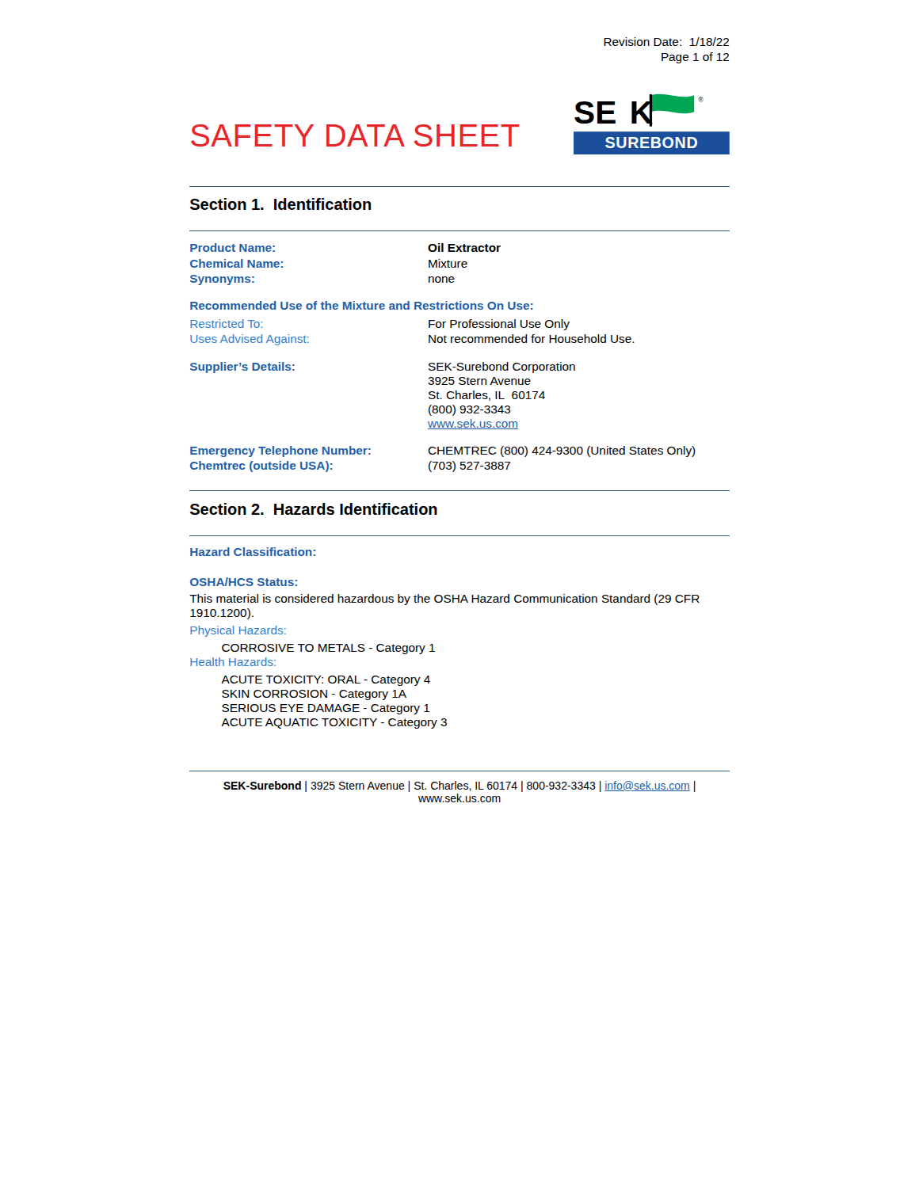Revision Date: 1/18/22
Page 1 of 12
SAFETY DATA SHEET
SE K ® SUREBOND
Section 1. Identification
| Product Name: | Oil Extractor |
| Chemical Name: | Mixture |
| Synonyms: | none |
Recommended Use of the Mixture and Restrictions On Use:
| Restricted To: | For Professional Use Only |
| Uses Advised Against: | Not recommended for Household Use. |
| Supplier’s Details: | SEK-Surebond Corporation 3925 Stern Avenue St. Charles, IL 60174 (800) 932-3343 www.sek.us.com |
| Emergency Telephone Number: | CHEMTREC (800) 424-9300 (United States Only) |
| Chemtrec (outside USA): | (703) 527-3887 |
Section 2. Hazards Identification
Hazard Classification:
OSHA/HCS Status:
This material is considered hazardous by the OSHA Hazard Communication Standard (29 CFR 1910.1200).
Physical Hazards:
CORROSIVE TO METALS - Category 1
Health Hazards:
ACUTE TOXICITY: ORAL - Category 4
SKIN CORROSION - Category 1A
SERIOUS EYE DAMAGE - Category 1
ACUTE AQUATIC TOXICITY - Category 3
SEK-Surebond | 3925 Stern Avenue | St. Charles, IL 60174 | 800-932-3343 | info@sek.us.com | www.sek.us.com